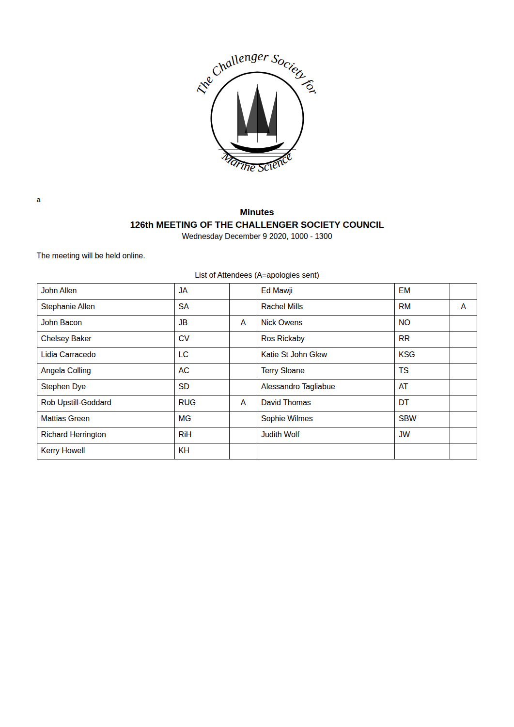a
Minutes
126th MEETING OF THE CHALLENGER SOCIETY COUNCIL
Wednesday December 9 2020, 1000 - 1300
The meeting will be held online.
List of Attendees (A=apologies sent)
| John Allen | JA | | Ed Mawji | EM | |
| Stephanie Allen | SA | | Rachel Mills | RM | A |
| John Bacon | JB | A | Nick Owens | NO | |
| Chelsey Baker | CV | | Ros Rickaby | RR | |
| Lidia Carracedo | LC | | Katie St John Glew | KSG | |
| Angela Colling | AC | | Terry Sloane | TS | |
| Stephen Dye | SD | | Alessandro Tagliabue | AT | |
| Rob Upstill-Goddard | RUG | A | David Thomas | DT | |
| Mattias Green | MG | | Sophie Wilmes | SBW | |
| Richard Herrington | RiH | | Judith Wolf | JW | |
| Kerry Howell | KH | | | | |